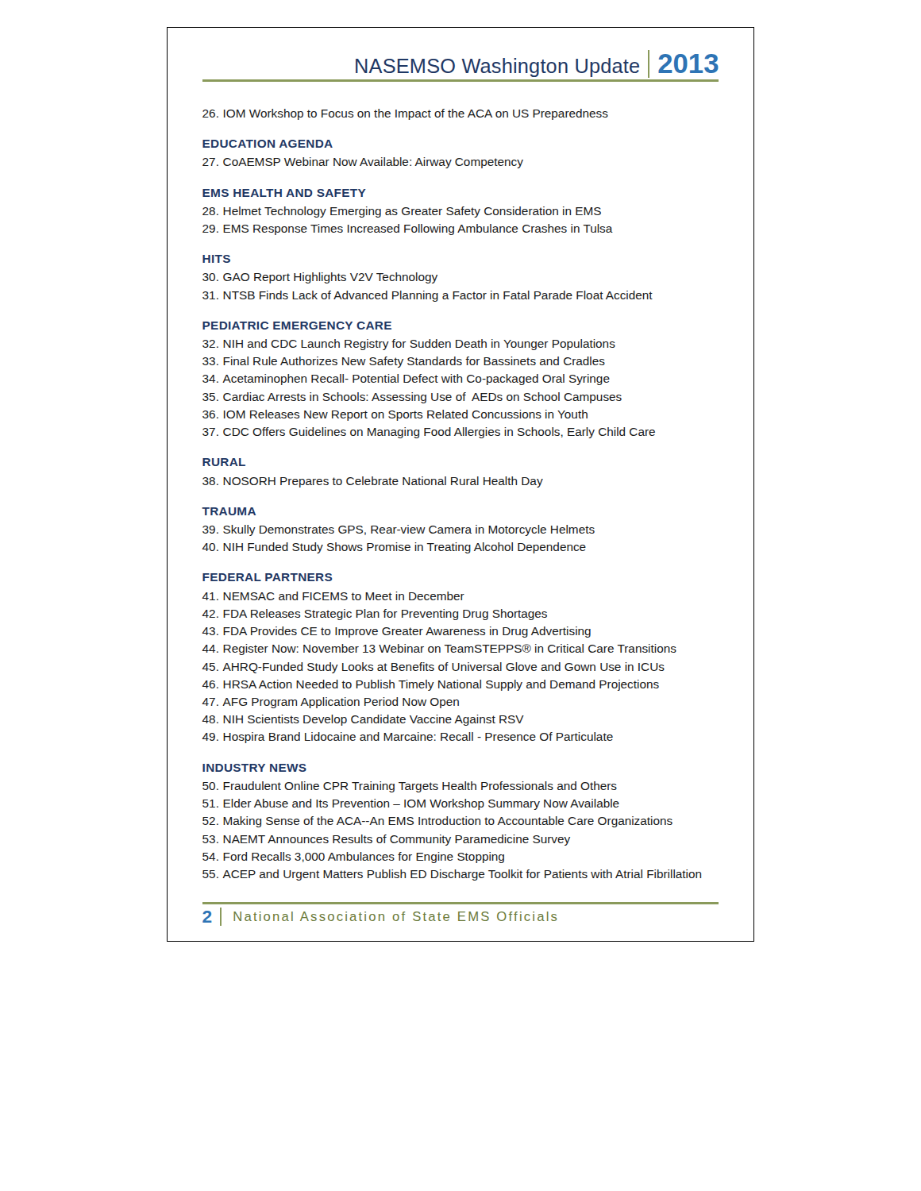NASEMSO Washington Update
2013
26. IOM Workshop to Focus on the Impact of the ACA on US Preparedness
EDUCATION AGENDA
27. CoAEMSP Webinar Now Available: Airway Competency
EMS HEALTH AND SAFETY
28. Helmet Technology Emerging as Greater Safety Consideration in EMS
29. EMS Response Times Increased Following Ambulance Crashes in Tulsa
HITS
30. GAO Report Highlights V2V Technology
31. NTSB Finds Lack of Advanced Planning a Factor in Fatal Parade Float Accident
PEDIATRIC EMERGENCY CARE
32. NIH and CDC Launch Registry for Sudden Death in Younger Populations
33. Final Rule Authorizes New Safety Standards for Bassinets and Cradles
34. Acetaminophen Recall- Potential Defect with Co-packaged Oral Syringe
35. Cardiac Arrests in Schools: Assessing Use of AEDs on School Campuses
36. IOM Releases New Report on Sports Related Concussions in Youth
37. CDC Offers Guidelines on Managing Food Allergies in Schools, Early Child Care
RURAL
38. NOSORH Prepares to Celebrate National Rural Health Day
TRAUMA
39. Skully Demonstrates GPS, Rear-view Camera in Motorcycle Helmets
40. NIH Funded Study Shows Promise in Treating Alcohol Dependence
FEDERAL PARTNERS
41. NEMSAC and FICEMS to Meet in December
42. FDA Releases Strategic Plan for Preventing Drug Shortages
43. FDA Provides CE to Improve Greater Awareness in Drug Advertising
44. Register Now: November 13 Webinar on TeamSTEPPS® in Critical Care Transitions
45. AHRQ-Funded Study Looks at Benefits of Universal Glove and Gown Use in ICUs
46. HRSA Action Needed to Publish Timely National Supply and Demand Projections
47. AFG Program Application Period Now Open
48. NIH Scientists Develop Candidate Vaccine Against RSV
49. Hospira Brand Lidocaine and Marcaine: Recall - Presence Of Particulate
INDUSTRY NEWS
50. Fraudulent Online CPR Training Targets Health Professionals and Others
51. Elder Abuse and Its Prevention – IOM Workshop Summary Now Available
52. Making Sense of the ACA--An EMS Introduction to Accountable Care Organizations
53. NAEMT Announces Results of Community Paramedicine Survey
54. Ford Recalls 3,000 Ambulances for Engine Stopping
55. ACEP and Urgent Matters Publish ED Discharge Toolkit for Patients with Atrial Fibrillation
2
National Association of State EMS Officials